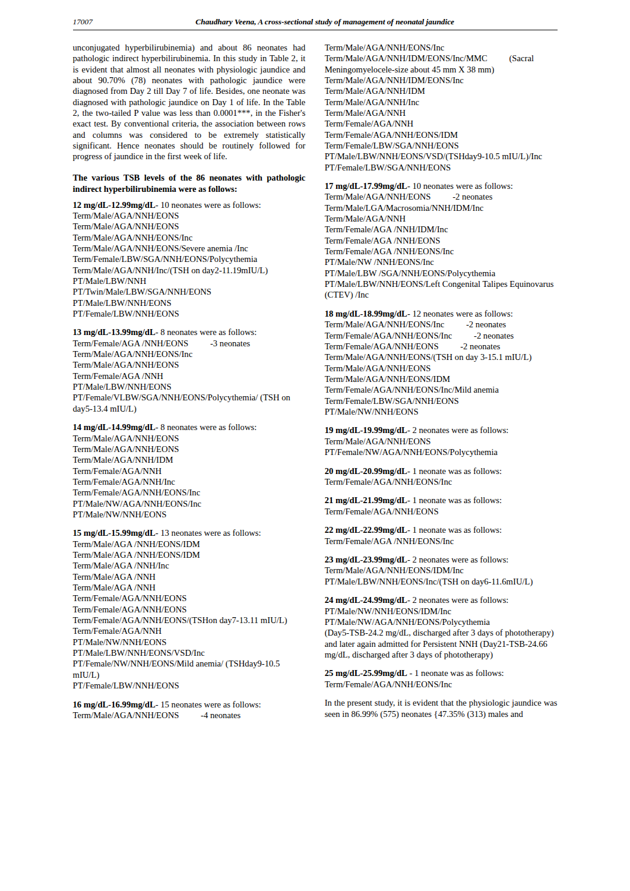17007 Chaudhary Veena, A cross-sectional study of management of neonatal jaundice
unconjugated hyperbilirubinemia) and about 86 neonates had pathologic indirect hyperbilirubinemia. In this study in Table 2, it is evident that almost all neonates with physiologic jaundice and about 90.70% (78) neonates with pathologic jaundice were diagnosed from Day 2 till Day 7 of life. Besides, one neonate was diagnosed with pathologic jaundice on Day 1 of life. In the Table 2, the two-tailed P value was less than 0.0001***, in the Fisher's exact test. By conventional criteria, the association between rows and columns was considered to be extremely statistically significant. Hence neonates should be routinely followed for progress of jaundice in the first week of life.
The various TSB levels of the 86 neonates with pathologic indirect hyperbilirubinemia were as follows:
12 mg/dL-12.99mg/dL- 10 neonates were as follows:
Term/Male/AGA/NNH/EONS
Term/Male/AGA/NNH/EONS
Term/Male/AGA/NNH/EONS/Inc
Term/Male/AGA/NNH/EONS/Severe anemia /Inc
Term/Female/LBW/SGA/NNH/EONS/Polycythemia
Term/Male/AGA/NNH/Inc/(TSH on day2-11.19mIU/L)
PT/Male/LBW/NNH
PT/Twin/Male/LBW/SGA/NNH/EONS
PT/Male/LBW/NNH/EONS
PT/Female/LBW/NNH/EONS
13 mg/dL-13.99mg/dL- 8 neonates were as follows:
Term/Female/AGA /NNH/EONS -3 neonates
Term/Male/AGA/NNH/EONS/Inc
Term/Male/AGA/NNH/EONS
Term/Female/AGA /NNH
PT/Male/LBW/NNH/EONS
PT/Female/VLBW/SGA/NNH/EONS/Polycythemia/ (TSH on day5-13.4 mIU/L)
14 mg/dL-14.99mg/dL- 8 neonates were as follows:
Term/Male/AGA/NNH/EONS
Term/Male/AGA/NNH/EONS
Term/Male/AGA/NNH/IDM
Term/Female/AGA/NNH
Term/Female/AGA/NNH/Inc
Term/Female/AGA/NNH/EONS/Inc
PT/Male/NW/AGA/NNH/EONS/Inc
PT/Male/NW/NNH/EONS
15 mg/dL-15.99mg/dL- 13 neonates were as follows:
Term/Male/AGA /NNH/EONS/IDM
Term/Male/AGA /NNH/EONS/IDM
Term/Male/AGA /NNH/Inc
Term/Male/AGA /NNH
Term/Male/AGA /NNH
Term/Female/AGA/NNH/EONS
Term/Female/AGA/NNH/EONS
Term/Female/AGA/NNH/EONS/(TSHon day7-13.11 mIU/L)
Term/Female/AGA/NNH
PT/Male/NW/NNH/EONS
PT/Male/LBW/NNH/EONS/VSD/Inc
PT/Female/NW/NNH/EONS/Mild anemia/ (TSHday9-10.5 mIU/L)
PT/Female/LBW/NNH/EONS
16 mg/dL-16.99mg/dL- 15 neonates were as follows:
Term/Male/AGA/NNH/EONS -4 neonates
Term/Male/AGA/NNH/EONS/Inc
Term/Male/AGA/NNH/IDM/EONS/Inc/MMC (Sacral Meningomyelocele-size about 45 mm X 38 mm)
Term/Male/AGA/NNH/IDM/EONS/Inc
Term/Male/AGA/NNH/IDM
Term/Male/AGA/NNH/Inc
Term/Male/AGA/NNH
Term/Female/AGA/NNH
Term/Female/AGA/NNH/EONS/IDM
Term/Female/LBW/SGA/NNH/EONS
PT/Male/LBW/NNH/EONS/VSD/(TSHday9-10.5 mIU/L)/Inc
PT/Female/LBW/SGA/NNH/EONS
17 mg/dL-17.99mg/dL- 10 neonates were as follows:
Term/Male/AGA/NNH/EONS -2 neonates
Term/Male/LGA/Macrosomia/NNH/IDM/Inc
Term/Male/AGA/NNH
Term/Female/AGA /NNH/IDM/Inc
Term/Female/AGA /NNH/EONS
Term/Female/AGA /NNH/EONS/Inc
PT/Male/NW /NNH/EONS/Inc
PT/Male/LBW /SGA/NNH/EONS/Polycythemia
PT/Male/LBW/NNH/EONS/Left Congenital Talipes Equinovarus (CTEV) /Inc
18 mg/dL-18.99mg/dL- 12 neonates were as follows:
Term/Male/AGA/NNH/EONS/Inc -2 neonates
Term/Female/AGA/NNH/EONS/Inc -2 neonates
Term/Female/AGA/NNH/EONS -2 neonates
Term/Male/AGA/NNH/EONS/(TSH on day 3-15.1 mIU/L)
Term/Male/AGA/NNH/EONS
Term/Male/AGA/NNH/EONS/IDM
Term/Female/AGA/NNH/EONS/Inc/Mild anemia
Term/Female/LBW/SGA/NNH/EONS
PT/Male/NW/NNH/EONS
19 mg/dL-19.99mg/dL- 2 neonates were as follows:
Term/Male/AGA/NNH/EONS
PT/Female/NW/AGA/NNH/EONS/Polycythemia
20 mg/dL-20.99mg/dL- 1 neonate was as follows:
Term/Female/AGA/NNH/EONS/Inc
21 mg/dL-21.99mg/dL- 1 neonate was as follows:
Term/Female/AGA/NNH/EONS
22 mg/dL-22.99mg/dL- 1 neonate was as follows:
Term/Female/AGA /NNH/EONS/Inc
23 mg/dL-23.99mg/dL- 2 neonates were as follows:
Term/Male/AGA/NNH/EONS/IDM/Inc
PT/Male/LBW/NNH/EONS/Inc/(TSH on day6-11.6mIU/L)
24 mg/dL-24.99mg/dL- 2 neonates were as follows:
PT/Male/NW/NNH/EONS/IDM/Inc
PT/Male/NW/AGA/NNH/EONS/Polycythemia
(Day5-TSB-24.2 mg/dL, discharged after 3 days of phototherapy) and later again admitted for Persistent NNH (Day21-TSB-24.66 mg/dL, discharged after 3 days of phototherapy)
25 mg/dL-25.99mg/dL - 1 neonate was as follows:
Term/Female/AGA/NNH/EONS/Inc
In the present study, it is evident that the physiologic jaundice was seen in 86.99% (575) neonates {47.35% (313) males and